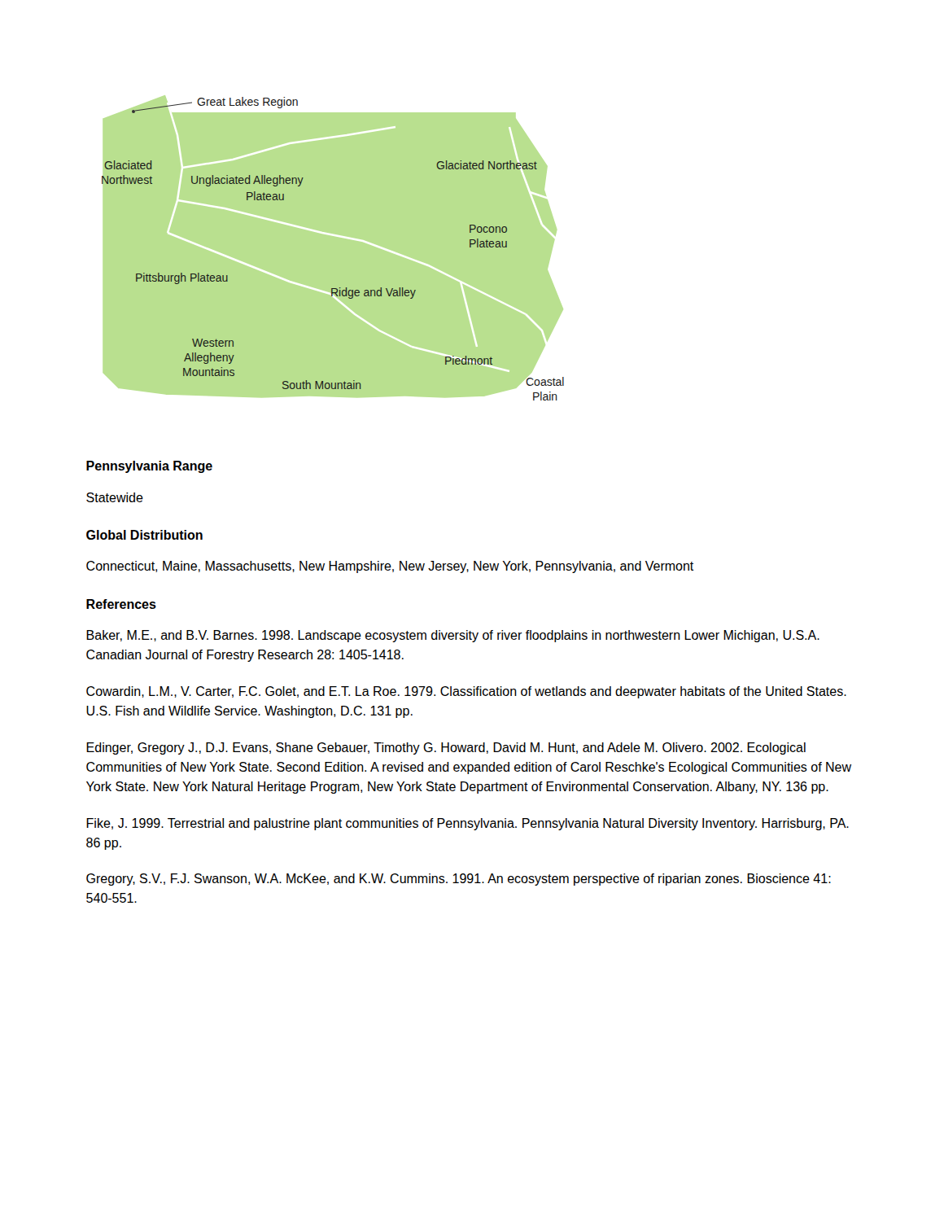Great Lakes Region Glaciated Northwest Unglaciated Allegheny Plateau Glaciated Northeast Pocono Plateau Pittsburgh Plateau Ridge and Valley Western Allegheny Mountains South Mountain Piedmont Coastal Plain
Pennsylvania Range
Statewide
Global Distribution
Connecticut, Maine, Massachusetts, New Hampshire, New Jersey, New York, Pennsylvania, and Vermont
References
Baker, M.E., and B.V. Barnes. 1998. Landscape ecosystem diversity of river floodplains in northwestern Lower Michigan, U.S.A. Canadian Journal of Forestry Research 28: 1405-1418.
Cowardin, L.M., V. Carter, F.C. Golet, and E.T. La Roe. 1979. Classification of wetlands and deepwater habitats of the United States. U.S. Fish and Wildlife Service. Washington, D.C. 131 pp.
Edinger, Gregory J., D.J. Evans, Shane Gebauer, Timothy G. Howard, David M. Hunt, and Adele M. Olivero. 2002. Ecological Communities of New York State. Second Edition. A revised and expanded edition of Carol Reschke's Ecological Communities of New York State. New York Natural Heritage Program, New York State Department of Environmental Conservation. Albany, NY. 136 pp.
Fike, J. 1999. Terrestrial and palustrine plant communities of Pennsylvania. Pennsylvania Natural Diversity Inventory. Harrisburg, PA. 86 pp.
Gregory, S.V., F.J. Swanson, W.A. McKee, and K.W. Cummins. 1991. An ecosystem perspective of riparian zones. Bioscience 41: 540-551.